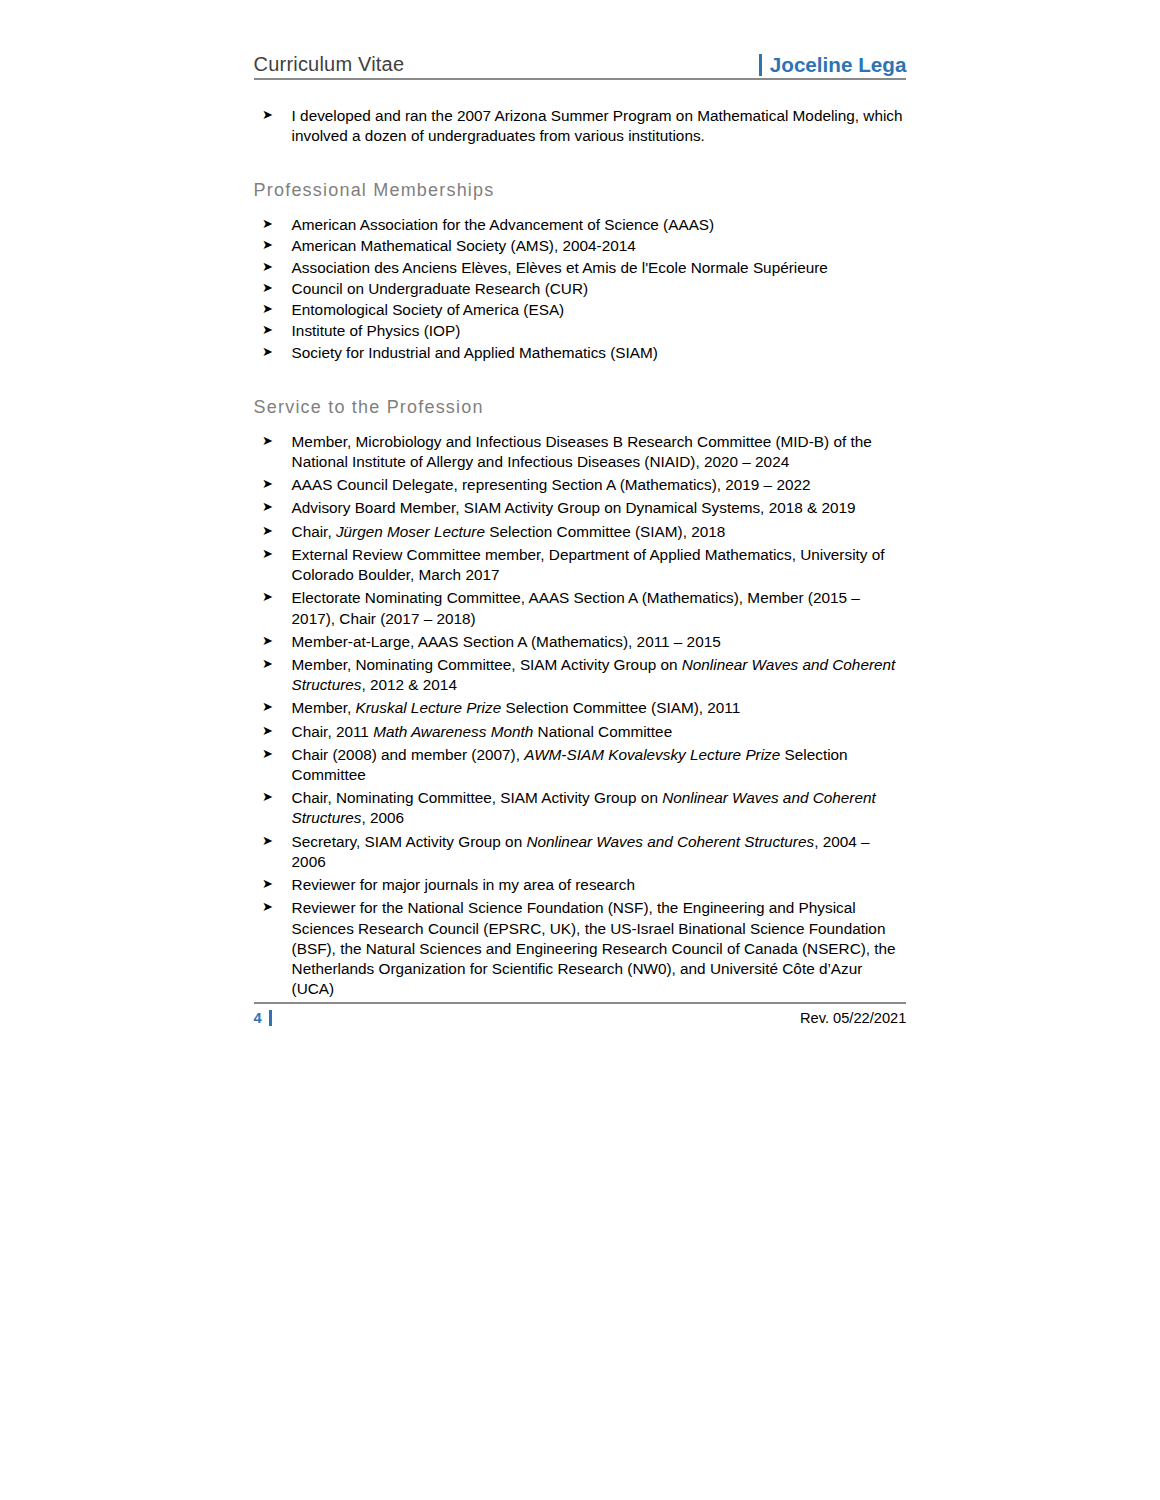Curriculum Vitae
Joceline Lega
I developed and ran the 2007 Arizona Summer Program on Mathematical Modeling, which involved a dozen of undergraduates from various institutions.
Professional Memberships
American Association for the Advancement of Science (AAAS)
American Mathematical Society (AMS), 2004-2014
Association des Anciens Elèves, Elèves et Amis de l'Ecole Normale Supérieure
Council on Undergraduate Research (CUR)
Entomological Society of America (ESA)
Institute of Physics (IOP)
Society for Industrial and Applied Mathematics (SIAM)
Service to the Profession
Member, Microbiology and Infectious Diseases B Research Committee (MID-B) of the National Institute of Allergy and Infectious Diseases (NIAID), 2020 – 2024
AAAS Council Delegate, representing Section A (Mathematics), 2019 – 2022
Advisory Board Member, SIAM Activity Group on Dynamical Systems, 2018 & 2019
Chair, Jürgen Moser Lecture Selection Committee (SIAM), 2018
External Review Committee member, Department of Applied Mathematics, University of Colorado Boulder, March 2017
Electorate Nominating Committee, AAAS Section A (Mathematics), Member (2015 – 2017), Chair (2017 – 2018)
Member-at-Large, AAAS Section A (Mathematics), 2011 – 2015
Member, Nominating Committee, SIAM Activity Group on Nonlinear Waves and Coherent Structures, 2012 & 2014
Member, Kruskal Lecture Prize Selection Committee (SIAM), 2011
Chair, 2011 Math Awareness Month National Committee
Chair (2008) and member (2007), AWM-SIAM Kovalevsky Lecture Prize Selection Committee
Chair, Nominating Committee, SIAM Activity Group on Nonlinear Waves and Coherent Structures, 2006
Secretary, SIAM Activity Group on Nonlinear Waves and Coherent Structures, 2004 – 2006
Reviewer for major journals in my area of research
Reviewer for the National Science Foundation (NSF), the Engineering and Physical Sciences Research Council (EPSRC, UK), the US-Israel Binational Science Foundation (BSF), the Natural Sciences and Engineering Research Council of Canada (NSERC), the Netherlands Organization for Scientific Research (NW0), and Université Côte d’Azur (UCA)
4
Rev. 05/22/2021